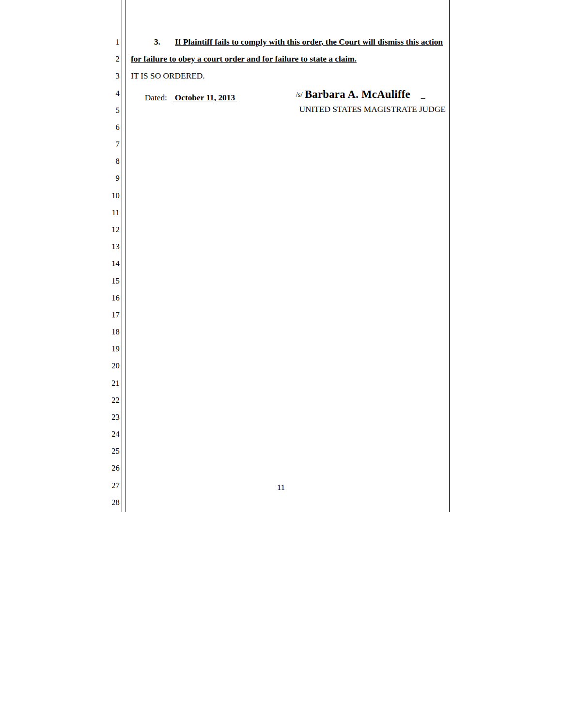1
2
3
4
5
6
7
8
9
10
11
12
13
14
15
16
17
18
19
20
21
22
23
24
25
26
27
28
3. If Plaintiff fails to comply with this order, the Court will dismiss this action for failure to obey a court order and for failure to state a claim.
IT IS SO ORDERED.
Dated: October 11, 2013
/s/ Barbara A. McAuliffe _
UNITED STATES MAGISTRATE JUDGE
11